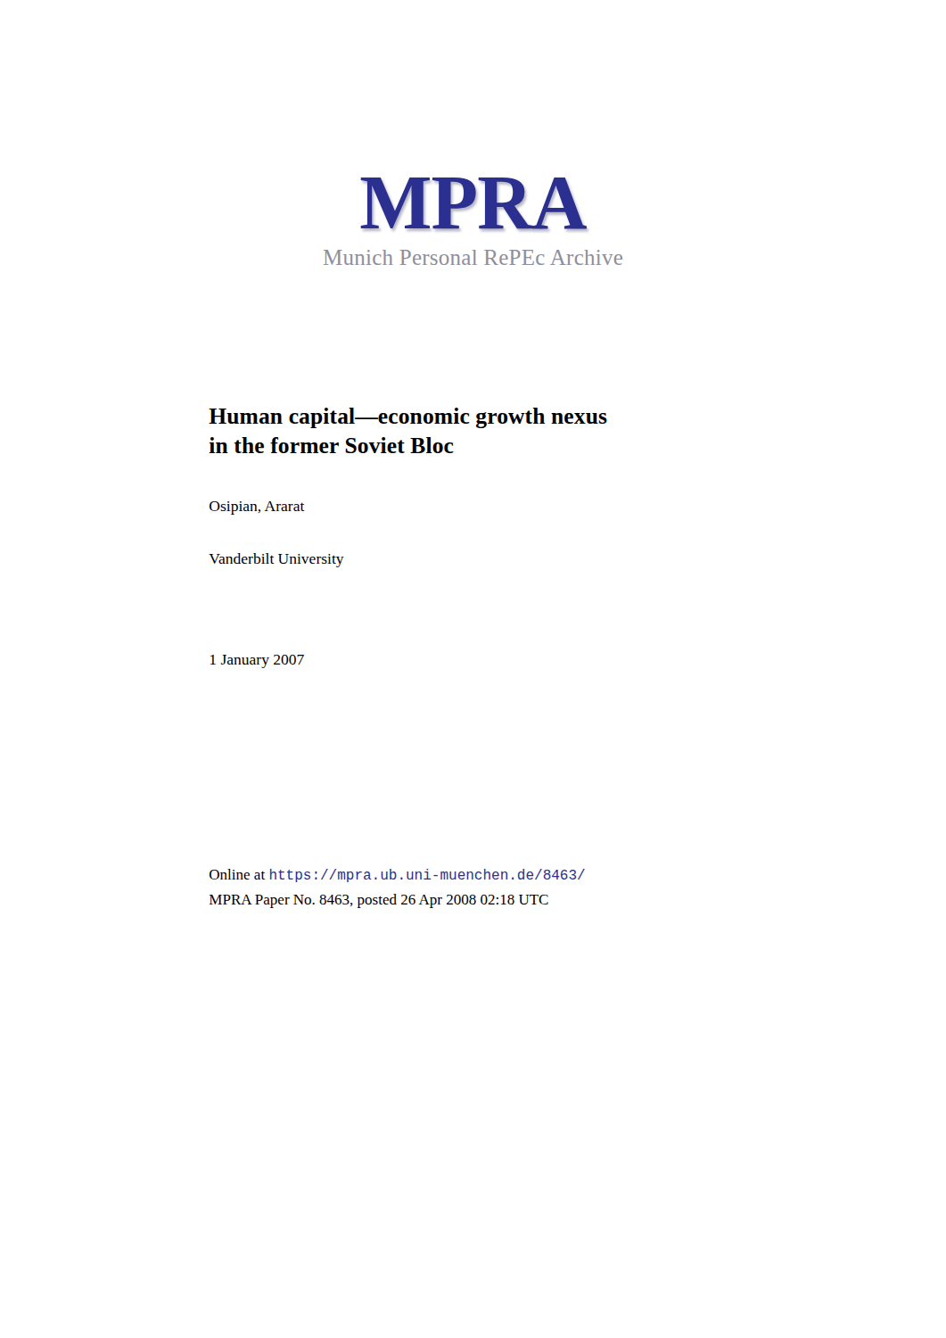MPRA
Munich Personal RePEc Archive
Human capital—economic growth nexus
in the former Soviet Bloc
Osipian, Ararat
Vanderbilt University
1 January 2007
Online at https://mpra.ub.uni-muenchen.de/8463/
MPRA Paper No. 8463, posted 26 Apr 2008 02:18 UTC